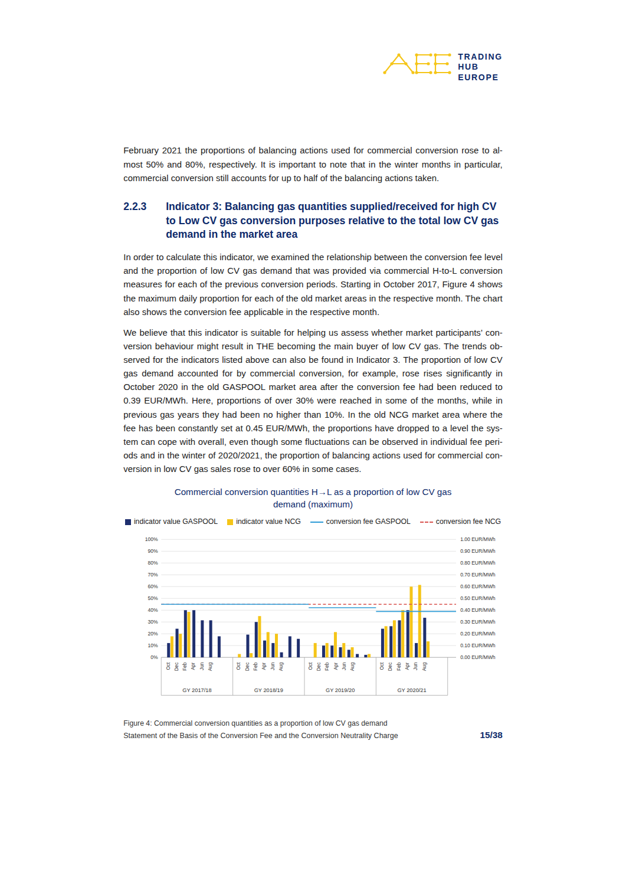TRADING
HUB
EUROPE
February 2021 the proportions of balancing actions used for commercial conversion rose to almost 50% and 80%, respectively. It is important to note that in the winter months in particular, commercial conversion still accounts for up to half of the balancing actions taken.
2.2.3
Indicator 3: Balancing gas quantities supplied/received for high CV to Low CV gas conversion purposes relative to the total low CV gas demand in the market area
In order to calculate this indicator, we examined the relationship between the conversion fee level and the proportion of low CV gas demand that was provided via commercial H-to-L conversion measures for each of the previous conversion periods. Starting in October 2017, Figure 4 shows the maximum daily proportion for each of the old market areas in the respective month. The chart also shows the conversion fee applicable in the respective month.
We believe that this indicator is suitable for helping us assess whether market participants’ conversion behaviour might result in THE becoming the main buyer of low CV gas. The trends observed for the indicators listed above can also be found in Indicator 3. The proportion of low CV gas demand accounted for by commercial conversion, for example, rose rises significantly in October 2020 in the old GASPOOL market area after the conversion fee had been reduced to 0.39 EUR/MWh. Here, proportions of over 30% were reached in some of the months, while in previous gas years they had been no higher than 10%. In the old NCG market area where the fee has been constantly set at 0.45 EUR/MWh, the proportions have dropped to a level the system can cope with overall, even though some fluctuations can be observed in individual fee periods and in the winter of 2020/2021, the proportion of balancing actions used for commercial conversion in low CV gas sales rose to over 60% in some cases.
Commercial conversion quantities H→L as a proportion of low CV gas
demand (maximum)
indicator value GASPOOL indicator value NCG conversion fee GASPOOL conversion fee NCG
100% 90% 80% 70% 60% 50% 40% 30% 20% 10% 0% 1.00 EUR/MWh 0.90 EUR/MWh 0.80 EUR/MWh 0.70 EUR/MWh 0.60 EUR/MWh 0.50 EUR/MWh 0.40 EUR/MWh 0.30 EUR/MWh 0.20 EUR/MWh 0.10 EUR/MWh 0.00 EUR/MWh Oct Dec Feb Apr Jun Aug Oct Dec Feb Apr Jun Aug Oct Dec Feb Apr Jun Aug Oct Dec Feb Apr Jun Aug GY 2017/18 GY 2018/19 GY 2019/20 GY 2020/21
Figure 4: Commercial conversion quantities as a proportion of low CV gas demand
Statement of the Basis of the Conversion Fee and the Conversion Neutrality Charge
15/38